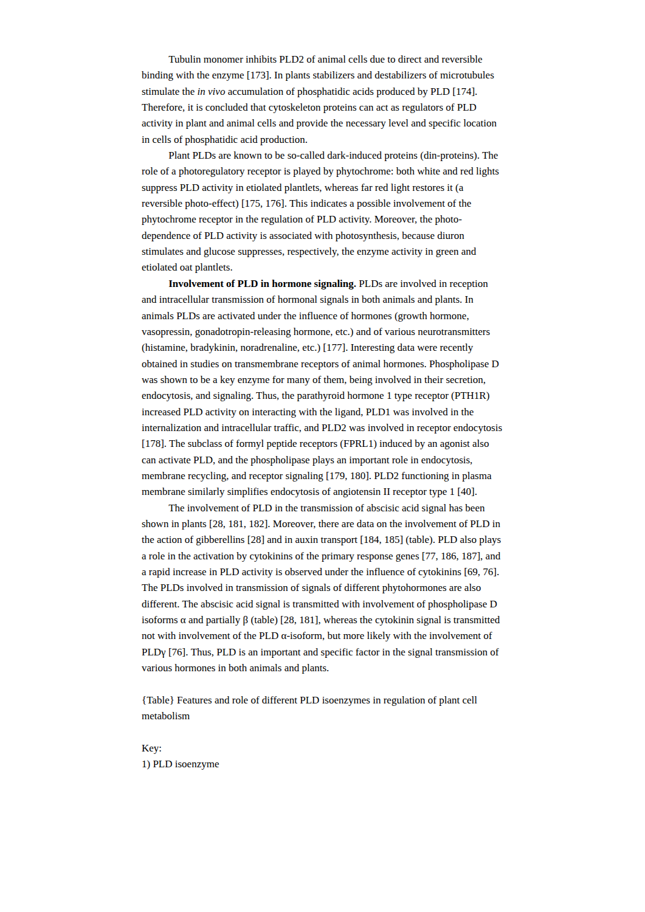Tubulin monomer inhibits PLD2 of animal cells due to direct and reversible binding with the enzyme [173]. In plants stabilizers and destabilizers of microtubules stimulate the in vivo accumulation of phosphatidic acids produced by PLD [174]. Therefore, it is concluded that cytoskeleton proteins can act as regulators of PLD activity in plant and animal cells and provide the necessary level and specific location in cells of phosphatidic acid production.
Plant PLDs are known to be so-called dark-induced proteins (din-proteins). The role of a photoregulatory receptor is played by phytochrome: both white and red lights suppress PLD activity in etiolated plantlets, whereas far red light restores it (a reversible photo-effect) [175, 176]. This indicates a possible involvement of the phytochrome receptor in the regulation of PLD activity. Moreover, the photo-dependence of PLD activity is associated with photosynthesis, because diuron stimulates and glucose suppresses, respectively, the enzyme activity in green and etiolated oat plantlets.
Involvement of PLD in hormone signaling. PLDs are involved in reception and intracellular transmission of hormonal signals in both animals and plants. In animals PLDs are activated under the influence of hormones (growth hormone, vasopressin, gonadotropin-releasing hormone, etc.) and of various neurotransmitters (histamine, bradykinin, noradrenaline, etc.) [177]. Interesting data were recently obtained in studies on transmembrane receptors of animal hormones. Phospholipase D was shown to be a key enzyme for many of them, being involved in their secretion, endocytosis, and signaling. Thus, the parathyroid hormone 1 type receptor (PTH1R) increased PLD activity on interacting with the ligand, PLD1 was involved in the internalization and intracellular traffic, and PLD2 was involved in receptor endocytosis [178]. The subclass of formyl peptide receptors (FPRL1) induced by an agonist also can activate PLD, and the phospholipase plays an important role in endocytosis, membrane recycling, and receptor signaling [179, 180]. PLD2 functioning in plasma membrane similarly simplifies endocytosis of angiotensin II receptor type 1 [40].
The involvement of PLD in the transmission of abscisic acid signal has been shown in plants [28, 181, 182]. Moreover, there are data on the involvement of PLD in the action of gibberellins [28] and in auxin transport [184, 185] (table). PLD also plays a role in the activation by cytokinins of the primary response genes [77, 186, 187], and a rapid increase in PLD activity is observed under the influence of cytokinins [69, 76]. The PLDs involved in transmission of signals of different phytohormones are also different. The abscisic acid signal is transmitted with involvement of phospholipase D isoforms α and partially β (table) [28, 181], whereas the cytokinin signal is transmitted not with involvement of the PLD α-isoform, but more likely with the involvement of PLDγ [76]. Thus, PLD is an important and specific factor in the signal transmission of various hormones in both animals and plants.
{Table} Features and role of different PLD isoenzymes in regulation of plant cell metabolism
Key:
1) PLD isoenzyme